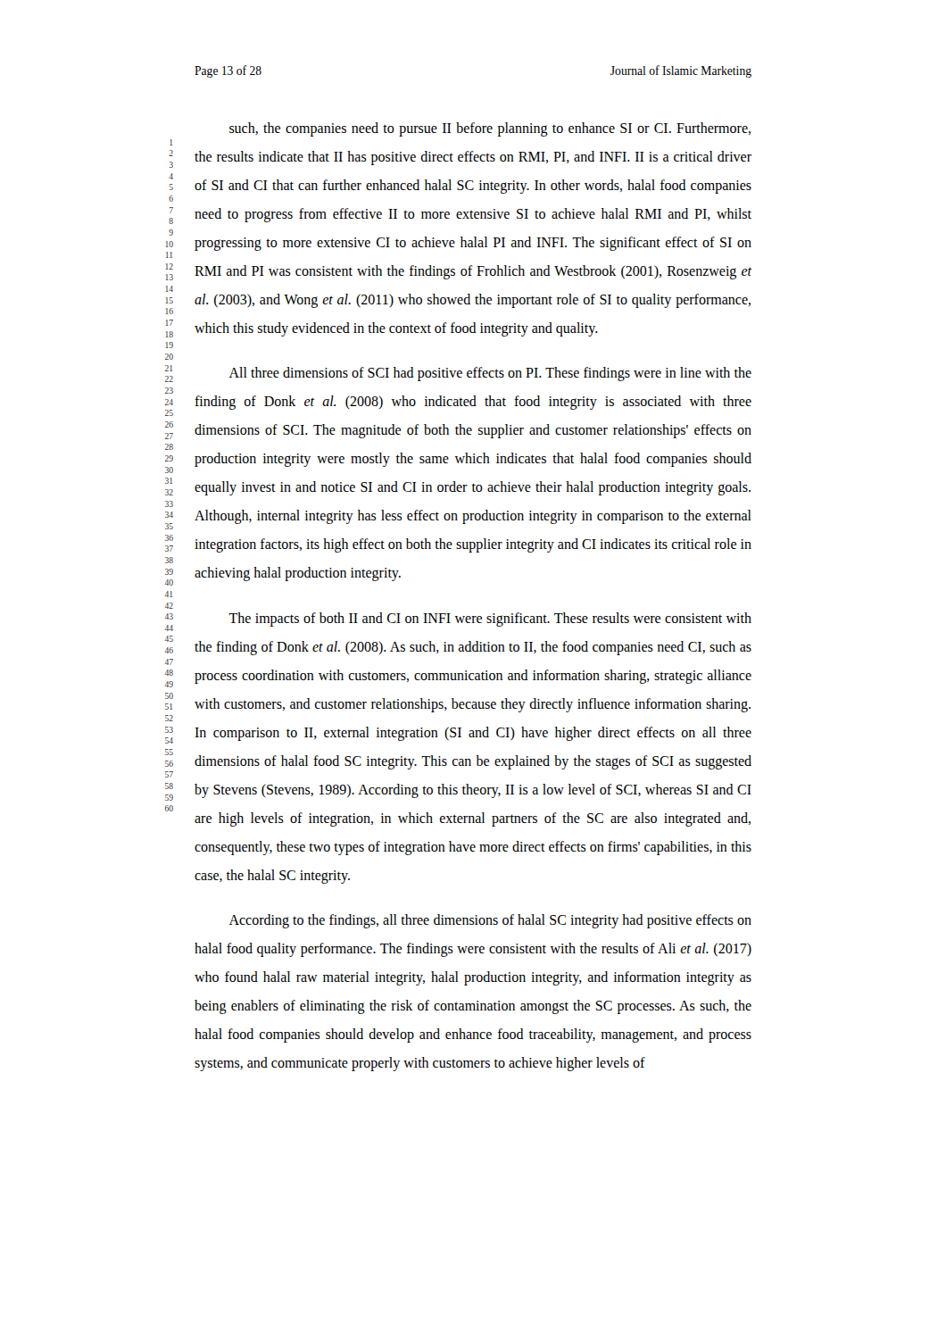Page 13 of 28 Journal of Islamic Marketing
1
2
3
4
5
6
7
8
9
10
11
12
13
14
15
16
17
18
19
20
21
22
23
24
25
26
27
28
29
30
31
32
33
34
35
36
37
38
39
40
41
42
43
44
45
46
47
48
49
50
51
52
53
54
55
56
57
58
59
60
such, the companies need to pursue II before planning to enhance SI or CI. Furthermore, the results indicate that II has positive direct effects on RMI, PI, and INFI. II is a critical driver of SI and CI that can further enhanced halal SC integrity. In other words, halal food companies need to progress from effective II to more extensive SI to achieve halal RMI and PI, whilst progressing to more extensive CI to achieve halal PI and INFI. The significant effect of SI on RMI and PI was consistent with the findings of Frohlich and Westbrook (2001), Rosenzweig et al. (2003), and Wong et al. (2011) who showed the important role of SI to quality performance, which this study evidenced in the context of food integrity and quality.
All three dimensions of SCI had positive effects on PI. These findings were in line with the finding of Donk et al. (2008) who indicated that food integrity is associated with three dimensions of SCI. The magnitude of both the supplier and customer relationships' effects on production integrity were mostly the same which indicates that halal food companies should equally invest in and notice SI and CI in order to achieve their halal production integrity goals. Although, internal integrity has less effect on production integrity in comparison to the external integration factors, its high effect on both the supplier integrity and CI indicates its critical role in achieving halal production integrity.
The impacts of both II and CI on INFI were significant. These results were consistent with the finding of Donk et al. (2008). As such, in addition to II, the food companies need CI, such as process coordination with customers, communication and information sharing, strategic alliance with customers, and customer relationships, because they directly influence information sharing. In comparison to II, external integration (SI and CI) have higher direct effects on all three dimensions of halal food SC integrity. This can be explained by the stages of SCI as suggested by Stevens (Stevens, 1989). According to this theory, II is a low level of SCI, whereas SI and CI are high levels of integration, in which external partners of the SC are also integrated and, consequently, these two types of integration have more direct effects on firms' capabilities, in this case, the halal SC integrity.
According to the findings, all three dimensions of halal SC integrity had positive effects on halal food quality performance. The findings were consistent with the results of Ali et al. (2017) who found halal raw material integrity, halal production integrity, and information integrity as being enablers of eliminating the risk of contamination amongst the SC processes. As such, the halal food companies should develop and enhance food traceability, management, and process systems, and communicate properly with customers to achieve higher levels of